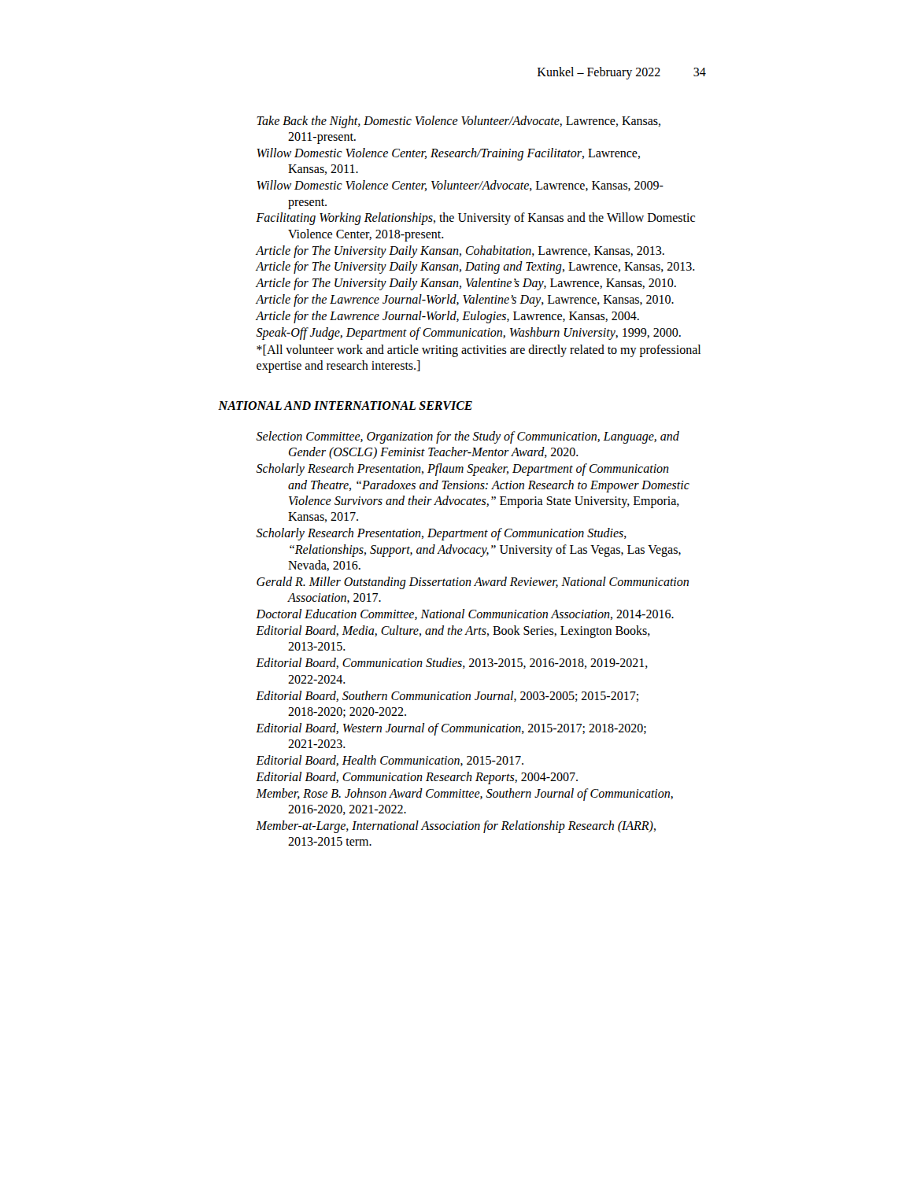Kunkel – February 202234
Take Back the Night, Domestic Violence Volunteer/Advocate, Lawrence, Kansas,
2011-present.
Willow Domestic Violence Center, Research/Training Facilitator, Lawrence,
Kansas, 2011.
Willow Domestic Violence Center, Volunteer/Advocate, Lawrence, Kansas, 2009-
present.
Facilitating Working Relationships, the University of Kansas and the Willow Domestic
Violence Center, 2018-present.
Article for The University Daily Kansan, Cohabitation, Lawrence, Kansas, 2013.
Article for The University Daily Kansan, Dating and Texting, Lawrence, Kansas, 2013.
Article for The University Daily Kansan, Valentine’s Day, Lawrence, Kansas, 2010.
Article for the Lawrence Journal-World, Valentine’s Day, Lawrence, Kansas, 2010.
Article for the Lawrence Journal-World, Eulogies, Lawrence, Kansas, 2004.
Speak-Off Judge, Department of Communication, Washburn University, 1999, 2000.
*[All volunteer work and article writing activities are directly related to my professional expertise and research interests.]
NATIONAL AND INTERNATIONAL SERVICE
Selection Committee, Organization for the Study of Communication, Language, and
Gender (OSCLG) Feminist Teacher-Mentor Award, 2020.
Scholarly Research Presentation, Pflaum Speaker, Department of Communication
and Theatre, “Paradoxes and Tensions: Action Research to Empower Domestic Violence Survivors and their Advocates,” Emporia State University, Emporia, Kansas, 2017.
Scholarly Research Presentation, Department of Communication Studies,
“Relationships, Support, and Advocacy,” University of Las Vegas, Las Vegas, Nevada, 2016.
Gerald R. Miller Outstanding Dissertation Award Reviewer, National Communication
Association, 2017.
Doctoral Education Committee, National Communication Association, 2014-2016.
Editorial Board, Media, Culture, and the Arts, Book Series, Lexington Books,
2013-2015.
Editorial Board, Communication Studies, 2013-2015, 2016-2018, 2019-2021,
2022-2024.
Editorial Board, Southern Communication Journal, 2003-2005; 2015-2017;
2018-2020; 2020-2022.
Editorial Board, Western Journal of Communication, 2015-2017; 2018-2020;
2021-2023.
Editorial Board, Health Communication, 2015-2017.
Editorial Board, Communication Research Reports, 2004-2007.
Member, Rose B. Johnson Award Committee, Southern Journal of Communication,
2016-2020, 2021-2022.
Member-at-Large, International Association for Relationship Research (IARR),
2013-2015 term.